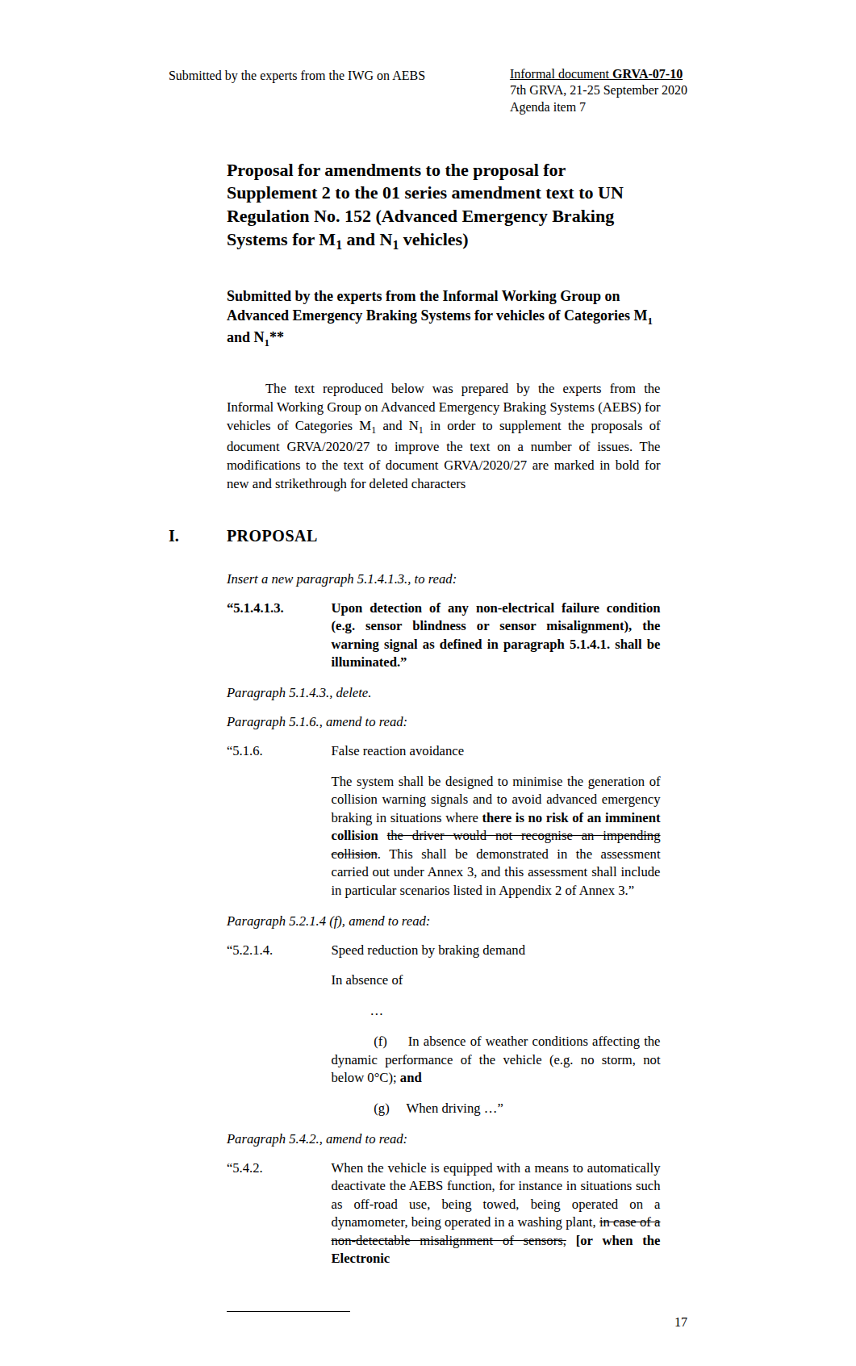Submitted by the experts from the IWG on AEBS
Informal document GRVA-07-10
7th GRVA, 21-25 September 2020
Agenda item 7
Proposal for amendments to the proposal for Supplement 2 to the 01 series amendment text to UN Regulation No. 152 (Advanced Emergency Braking Systems for M1 and N1 vehicles)
Submitted by the experts from the Informal Working Group on Advanced Emergency Braking Systems for vehicles of Categories M1 and N1**
The text reproduced below was prepared by the experts from the Informal Working Group on Advanced Emergency Braking Systems (AEBS) for vehicles of Categories M1 and N1 in order to supplement the proposals of document GRVA/2020/27 to improve the text on a number of issues. The modifications to the text of document GRVA/2020/27 are marked in bold for new and strikethrough for deleted characters
I.
PROPOSAL
Insert a new paragraph 5.1.4.1.3., to read:
“5.1.4.1.3.
Upon detection of any non-electrical failure condition (e.g. sensor blindness or sensor misalignment), the warning signal as defined in paragraph 5.1.4.1. shall be illuminated.”
Paragraph 5.1.4.3., delete.
Paragraph 5.1.6., amend to read:
“5.1.6.
False reaction avoidance
The system shall be designed to minimise the generation of collision warning signals and to avoid advanced emergency braking in situations where there is no risk of an imminent collision the driver would not recognise an impending collision. This shall be demonstrated in the assessment carried out under Annex 3, and this assessment shall include in particular scenarios listed in Appendix 2 of Annex 3.”
Paragraph 5.2.1.4 (f), amend to read:
“5.2.1.4.
Speed reduction by braking demand
In absence of
…
(f) In absence of weather conditions affecting the dynamic performance of the vehicle (e.g. no storm, not below 0°C); and
(g) When driving …”
Paragraph 5.4.2., amend to read:
“5.4.2.
When the vehicle is equipped with a means to automatically deactivate the AEBS function, for instance in situations such as off-road use, being towed, being operated on a dynamometer, being operated in a washing plant, in case of a non-detectable misalignment of sensors, [or when the Electronic
17